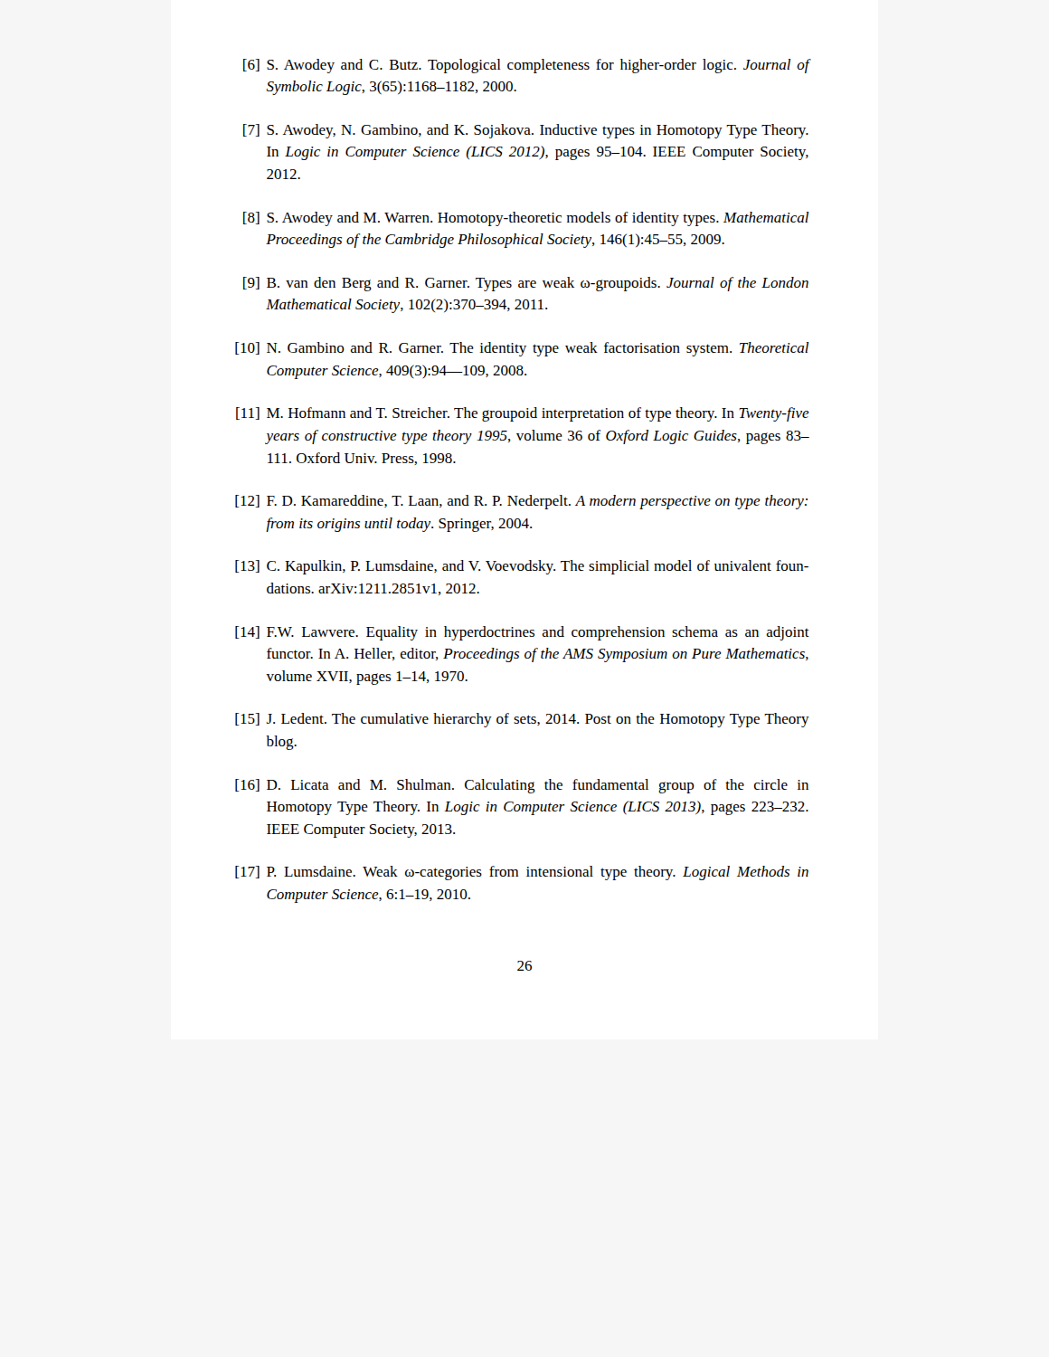[6] S. Awodey and C. Butz. Topological completeness for higher-order logic. Journal of Symbolic Logic, 3(65):1168–1182, 2000.
[7] S. Awodey, N. Gambino, and K. Sojakova. Inductive types in Homotopy Type Theory. In Logic in Computer Science (LICS 2012), pages 95–104. IEEE Computer Society, 2012.
[8] S. Awodey and M. Warren. Homotopy-theoretic models of identity types. Mathematical Proceedings of the Cambridge Philosophical Society, 146(1):45–55, 2009.
[9] B. van den Berg and R. Garner. Types are weak ω-groupoids. Journal of the London Mathematical Society, 102(2):370–394, 2011.
[10] N. Gambino and R. Garner. The identity type weak factorisation system. Theoretical Computer Science, 409(3):94—109, 2008.
[11] M. Hofmann and T. Streicher. The groupoid interpretation of type theory. In Twenty-five years of constructive type theory 1995, volume 36 of Oxford Logic Guides, pages 83–111. Oxford Univ. Press, 1998.
[12] F. D. Kamareddine, T. Laan, and R. P. Nederpelt. A modern perspective on type theory: from its origins until today. Springer, 2004.
[13] C. Kapulkin, P. Lumsdaine, and V. Voevodsky. The simplicial model of univalent foundations. arXiv:1211.2851v1, 2012.
[14] F.W. Lawvere. Equality in hyperdoctrines and comprehension schema as an adjoint functor. In A. Heller, editor, Proceedings of the AMS Symposium on Pure Mathematics, volume XVII, pages 1–14, 1970.
[15] J. Ledent. The cumulative hierarchy of sets, 2014. Post on the Homotopy Type Theory blog.
[16] D. Licata and M. Shulman. Calculating the fundamental group of the circle in Homotopy Type Theory. In Logic in Computer Science (LICS 2013), pages 223–232. IEEE Computer Society, 2013.
[17] P. Lumsdaine. Weak ω-categories from intensional type theory. Logical Methods in Computer Science, 6:1–19, 2010.
26